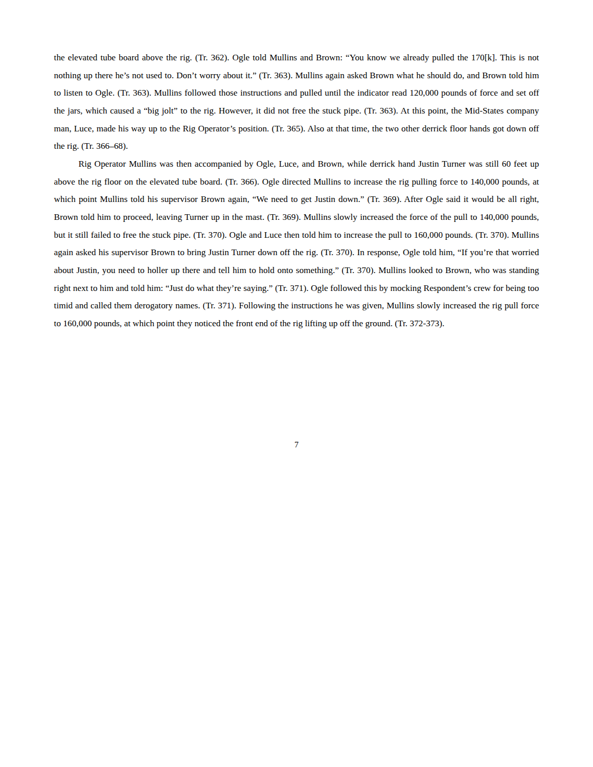the elevated tube board above the rig. (Tr. 362). Ogle told Mullins and Brown: “You know we already pulled the 170[k]. This is not nothing up there he’s not used to. Don’t worry about it.” (Tr. 363). Mullins again asked Brown what he should do, and Brown told him to listen to Ogle. (Tr. 363). Mullins followed those instructions and pulled until the indicator read 120,000 pounds of force and set off the jars, which caused a “big jolt” to the rig. However, it did not free the stuck pipe. (Tr. 363). At this point, the Mid-States company man, Luce, made his way up to the Rig Operator’s position. (Tr. 365). Also at that time, the two other derrick floor hands got down off the rig. (Tr. 366–68).
Rig Operator Mullins was then accompanied by Ogle, Luce, and Brown, while derrick hand Justin Turner was still 60 feet up above the rig floor on the elevated tube board. (Tr. 366). Ogle directed Mullins to increase the rig pulling force to 140,000 pounds, at which point Mullins told his supervisor Brown again, “We need to get Justin down.” (Tr. 369). After Ogle said it would be all right, Brown told him to proceed, leaving Turner up in the mast. (Tr. 369). Mullins slowly increased the force of the pull to 140,000 pounds, but it still failed to free the stuck pipe. (Tr. 370). Ogle and Luce then told him to increase the pull to 160,000 pounds. (Tr. 370). Mullins again asked his supervisor Brown to bring Justin Turner down off the rig. (Tr. 370). In response, Ogle told him, “If you’re that worried about Justin, you need to holler up there and tell him to hold onto something.” (Tr. 370). Mullins looked to Brown, who was standing right next to him and told him: “Just do what they’re saying.” (Tr. 371). Ogle followed this by mocking Respondent’s crew for being too timid and called them derogatory names. (Tr. 371). Following the instructions he was given, Mullins slowly increased the rig pull force to 160,000 pounds, at which point they noticed the front end of the rig lifting up off the ground. (Tr. 372-373).
7